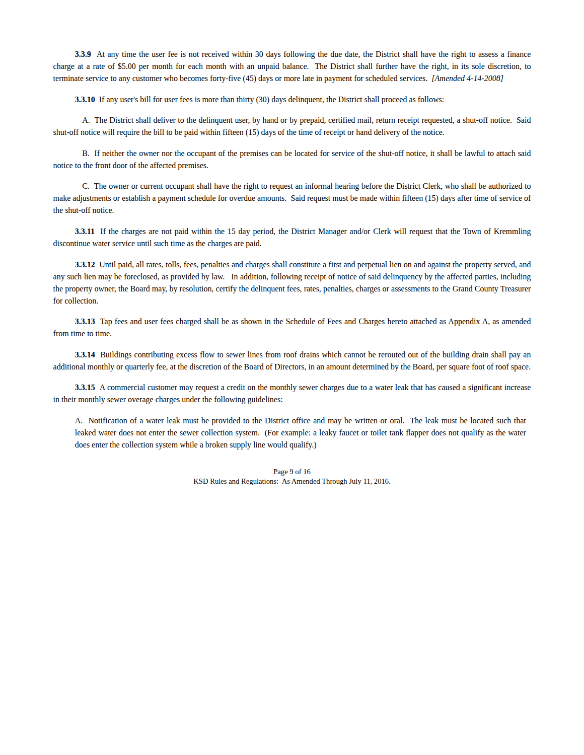3.3.9 At any time the user fee is not received within 30 days following the due date, the District shall have the right to assess a finance charge at a rate of $5.00 per month for each month with an unpaid balance. The District shall further have the right, in its sole discretion, to terminate service to any customer who becomes forty-five (45) days or more late in payment for scheduled services. [Amended 4-14-2008]
3.3.10 If any user's bill for user fees is more than thirty (30) days delinquent, the District shall proceed as follows:
A. The District shall deliver to the delinquent user, by hand or by prepaid, certified mail, return receipt requested, a shut-off notice. Said shut-off notice will require the bill to be paid within fifteen (15) days of the time of receipt or hand delivery of the notice.
B. If neither the owner nor the occupant of the premises can be located for service of the shut-off notice, it shall be lawful to attach said notice to the front door of the affected premises.
C. The owner or current occupant shall have the right to request an informal hearing before the District Clerk, who shall be authorized to make adjustments or establish a payment schedule for overdue amounts. Said request must be made within fifteen (15) days after time of service of the shut-off notice.
3.3.11 If the charges are not paid within the 15 day period, the District Manager and/or Clerk will request that the Town of Kremmling discontinue water service until such time as the charges are paid.
3.3.12 Until paid, all rates, tolls, fees, penalties and charges shall constitute a first and perpetual lien on and against the property served, and any such lien may be foreclosed, as provided by law. In addition, following receipt of notice of said delinquency by the affected parties, including the property owner, the Board may, by resolution, certify the delinquent fees, rates, penalties, charges or assessments to the Grand County Treasurer for collection.
3.3.13 Tap fees and user fees charged shall be as shown in the Schedule of Fees and Charges hereto attached as Appendix A, as amended from time to time.
3.3.14 Buildings contributing excess flow to sewer lines from roof drains which cannot be rerouted out of the building drain shall pay an additional monthly or quarterly fee, at the discretion of the Board of Directors, in an amount determined by the Board, per square foot of roof space.
3.3.15 A commercial customer may request a credit on the monthly sewer charges due to a water leak that has caused a significant increase in their monthly sewer overage charges under the following guidelines:
A. Notification of a water leak must be provided to the District office and may be written or oral. The leak must be located such that leaked water does not enter the sewer collection system. (For example: a leaky faucet or toilet tank flapper does not qualify as the water does enter the collection system while a broken supply line would qualify.)
Page 9 of 16
KSD Rules and Regulations: As Amended Through July 11, 2016.